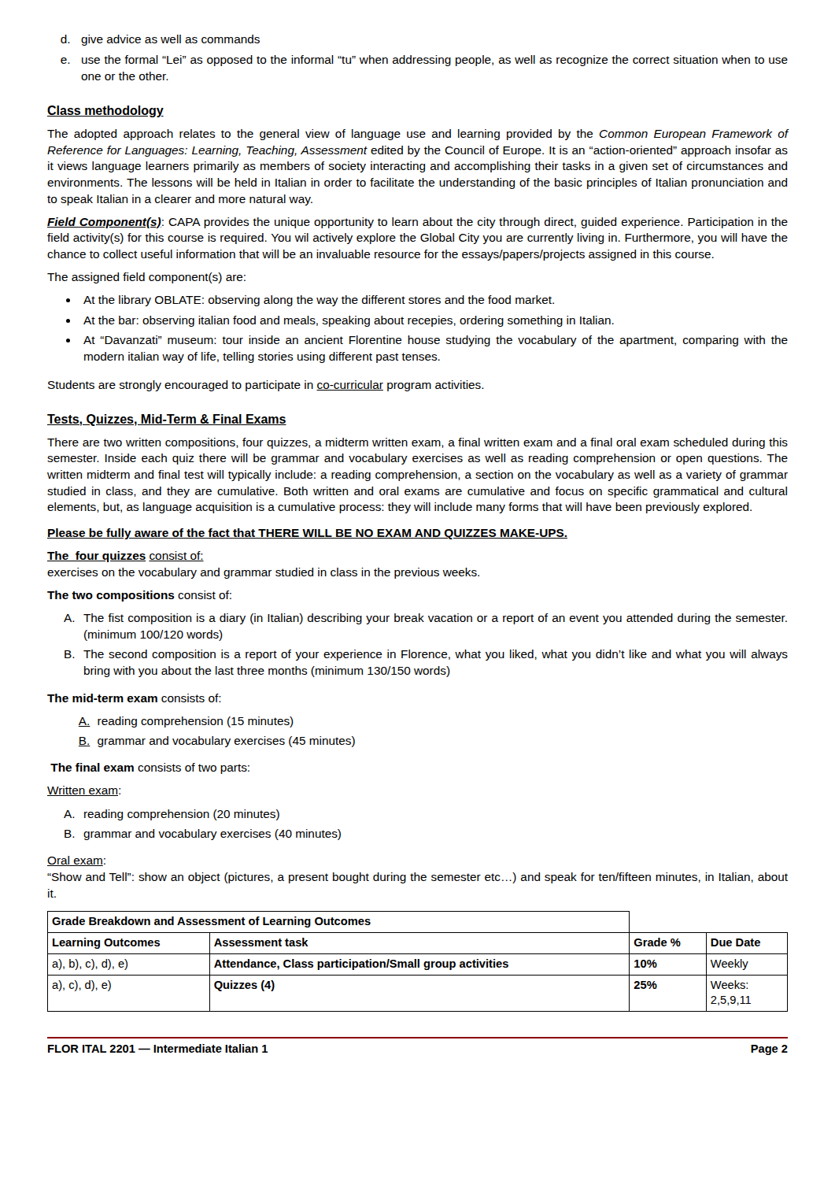give advice as well as commands
use the formal “Lei” as opposed to the informal “tu” when addressing people, as well as recognize the correct situation when to use one or the other.
Class methodology
The adopted approach relates to the general view of language use and learning provided by the Common European Framework of Reference for Languages: Learning, Teaching, Assessment edited by the Council of Europe. It is an “action-oriented” approach insofar as it views language learners primarily as members of society interacting and accomplishing their tasks in a given set of circumstances and environments. The lessons will be held in Italian in order to facilitate the understanding of the basic principles of Italian pronunciation and to speak Italian in a clearer and more natural way.
Field Component(s): CAPA provides the unique opportunity to learn about the city through direct, guided experience. Participation in the field activity(s) for this course is required. You wil actively explore the Global City you are currently living in. Furthermore, you will have the chance to collect useful information that will be an invaluable resource for the essays/papers/projects assigned in this course.
The assigned field component(s) are:
At the library OBLATE: observing along the way the different stores and the food market.
At the bar: observing italian food and meals, speaking about recepies, ordering something in Italian.
At “Davanzati” museum: tour inside an ancient Florentine house studying the vocabulary of the apartment, comparing with the modern italian way of life, telling stories using different past tenses.
Students are strongly encouraged to participate in co-curricular program activities.
Tests, Quizzes, Mid-Term & Final Exams
There are two written compositions, four quizzes, a midterm written exam, a final written exam and a final oral exam scheduled during this semester. Inside each quiz there will be grammar and vocabulary exercises as well as reading comprehension or open questions. The written midterm and final test will typically include: a reading comprehension, a section on the vocabulary as well as a variety of grammar studied in class, and they are cumulative. Both written and oral exams are cumulative and focus on specific grammatical and cultural elements, but, as language acquisition is a cumulative process: they will include many forms that will have been previously explored.
Please be fully aware of the fact that THERE WILL BE NO EXAM AND QUIZZES MAKE-UPS.
The four quizzes consist of:
exercises on the vocabulary and grammar studied in class in the previous weeks.
The two compositions consist of:
The fist composition is a diary (in Italian) describing your break vacation or a report of an event you attended during the semester. (minimum 100/120 words)
The second composition is a report of your experience in Florence, what you liked, what you didn’t like and what you will always bring with you about the last three months (minimum 130/150 words)
The mid-term exam consists of:
reading comprehension (15 minutes)
grammar and vocabulary exercises (45 minutes)
The final exam consists of two parts:
Written exam:
reading comprehension (20 minutes)
grammar and vocabulary exercises (40 minutes)
Oral exam:
“Show and Tell”: show an object (pictures, a present bought during the semester etc…) and speak for ten/fifteen minutes, in Italian, about it.
| Grade Breakdown and Assessment of Learning Outcomes | | |
| Learning Outcomes | Assessment task | Grade % | Due Date |
| a), b), c), d), e) | Attendance, Class participation/Small group activities | 10% | Weekly |
| a), c), d), e) | Quizzes (4) | 25% | Weeks: 2,5,9,11 |
FLOR ITAL 2201 — Intermediate Italian 1 Page 2